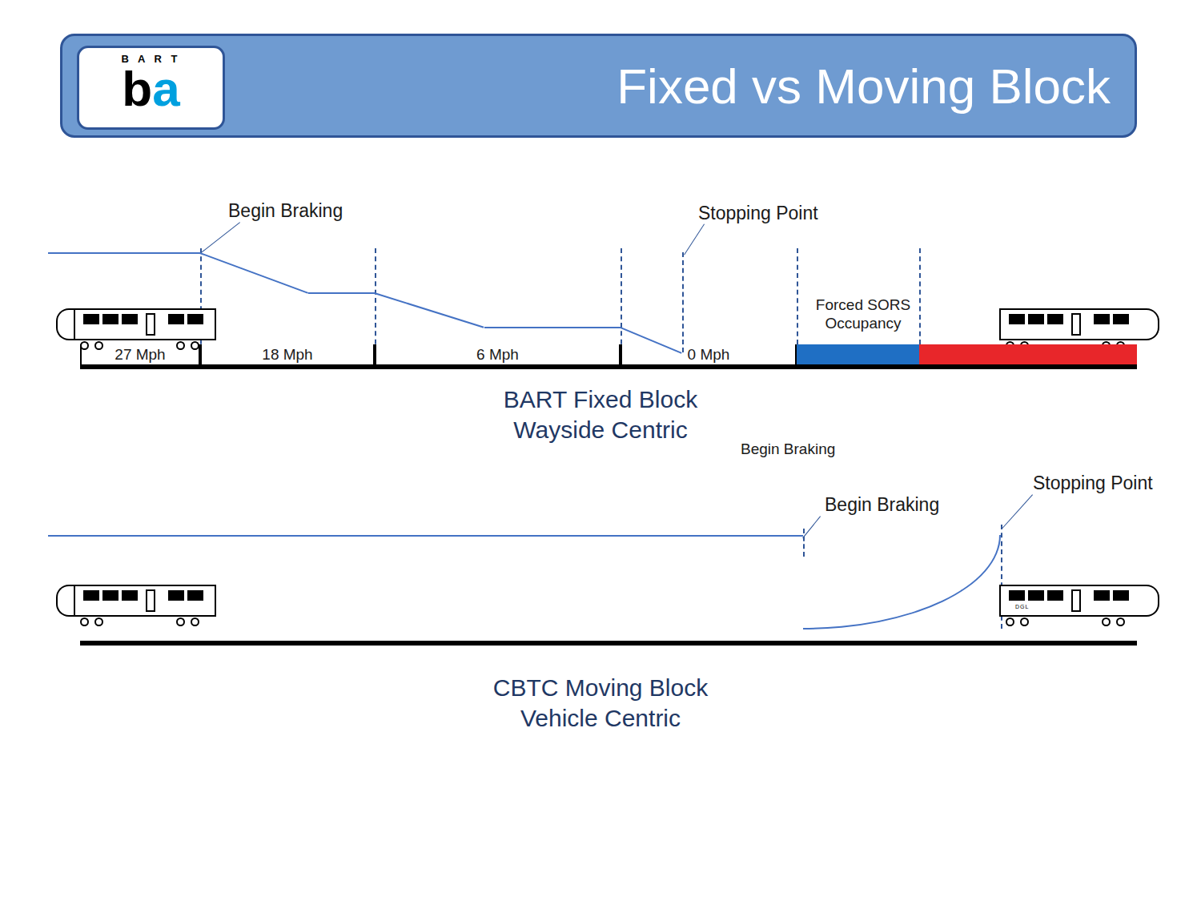B A R T
ba
Fixed vs Moving Block
Begin Braking
Stopping Point
Forced SORS Occupancy
27 Mph
18 Mph
6 Mph
0 Mph
BART Fixed Block
Wayside Centric
Begin Braking
Begin Braking
Stopping Point
DGL
CBTC Moving Block
Vehicle Centric